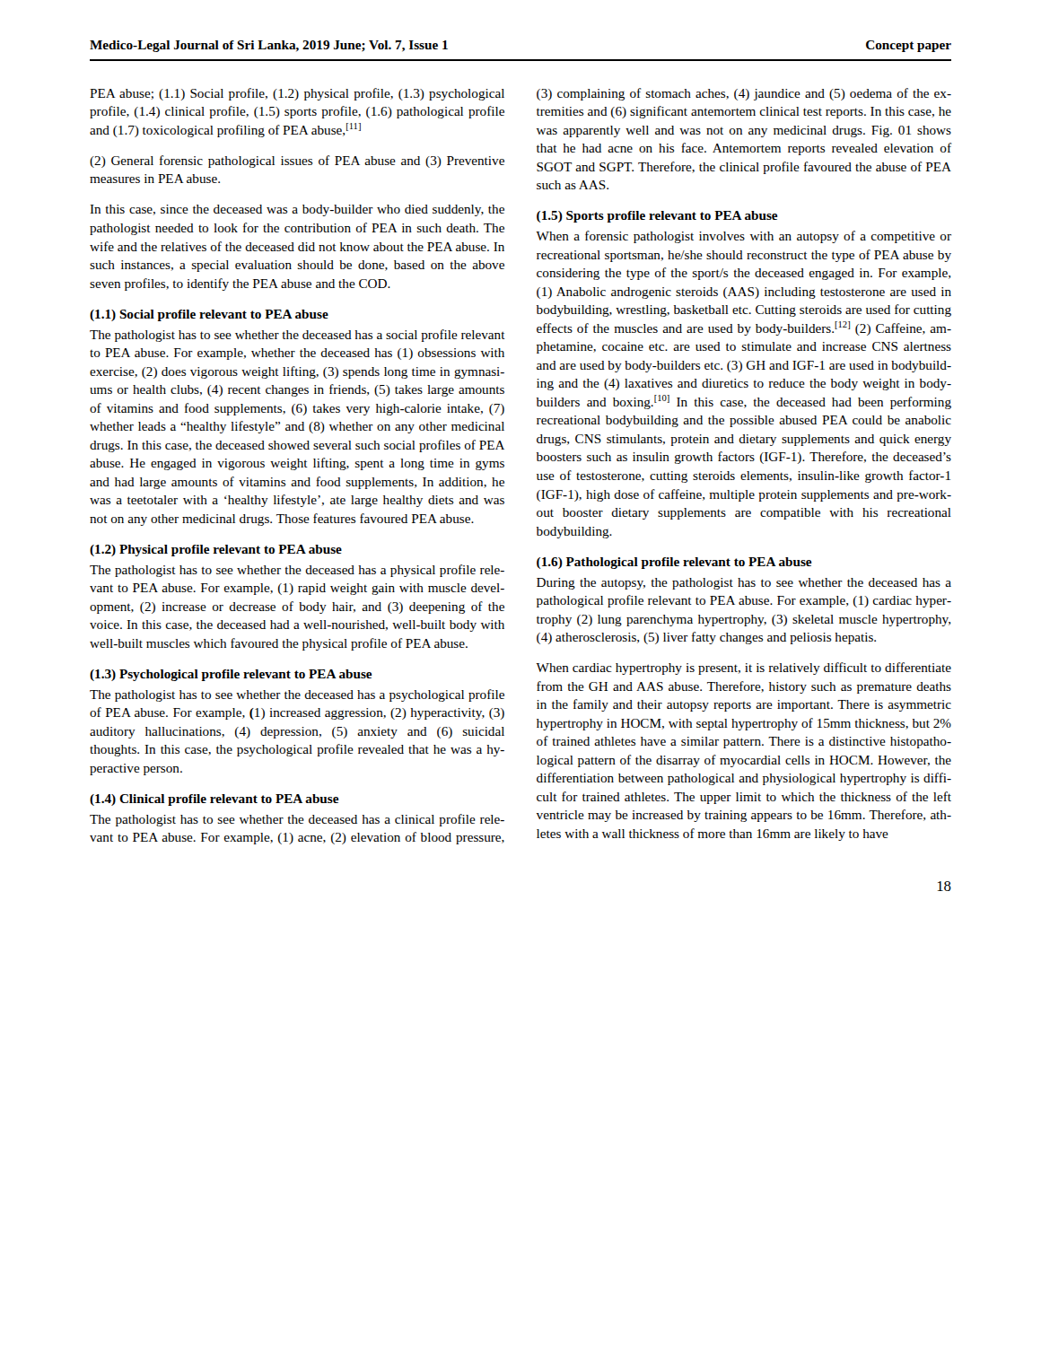Medico-Legal Journal of Sri Lanka, 2019 June; Vol. 7, Issue 1
Concept paper
PEA abuse; (1.1) Social profile, (1.2) physical profile, (1.3) psychological profile, (1.4) clinical profile, (1.5) sports profile, (1.6) pathological profile and (1.7) toxicological profiling of PEA abuse,[11]
(2) General forensic pathological issues of PEA abuse and (3) Preventive measures in PEA abuse.
In this case, since the deceased was a body-builder who died suddenly, the pathologist needed to look for the contribution of PEA in such death. The wife and the relatives of the deceased did not know about the PEA abuse. In such instances, a special evaluation should be done, based on the above seven profiles, to identify the PEA abuse and the COD.
(1.1) Social profile relevant to PEA abuse
The pathologist has to see whether the deceased has a social profile relevant to PEA abuse. For example, whether the deceased has (1) obsessions with exercise, (2) does vigorous weight lifting, (3) spends long time in gymnasiums or health clubs, (4) recent changes in friends, (5) takes large amounts of vitamins and food supplements, (6) takes very high-calorie intake, (7) whether leads a “healthy lifestyle” and (8) whether on any other medicinal drugs. In this case, the deceased showed several such social profiles of PEA abuse. He engaged in vigorous weight lifting, spent a long time in gyms and had large amounts of vitamins and food supplements, In addition, he was a teetotaler with a ‘healthy lifestyle’, ate large healthy diets and was not on any other medicinal drugs. Those features favoured PEA abuse.
(1.2) Physical profile relevant to PEA abuse
The pathologist has to see whether the deceased has a physical profile relevant to PEA abuse. For example, (1) rapid weight gain with muscle development, (2) increase or decrease of body hair, and (3) deepening of the voice. In this case, the deceased had a well-nourished, well-built body with well-built muscles which favoured the physical profile of PEA abuse.
(1.3) Psychological profile relevant to PEA abuse
The pathologist has to see whether the deceased has a psychological profile of PEA abuse. For example, (1) increased aggression, (2) hyperactivity, (3) auditory hallucinations, (4) depression, (5) anxiety and (6) suicidal thoughts. In this case, the psychological profile revealed that he was a hyperactive person.
(1.4) Clinical profile relevant to PEA abuse
The pathologist has to see whether the deceased has a clinical profile relevant to PEA abuse. For example, (1) acne, (2) elevation of blood pressure, (3) complaining of stomach aches, (4) jaundice and (5) oedema of the extremities and (6) significant antemortem clinical test reports. In this case, he was apparently well and was not on any medicinal drugs. Fig. 01 shows that he had acne on his face. Antemortem reports revealed elevation of SGOT and SGPT. Therefore, the clinical profile favoured the abuse of PEA such as AAS.
(1.5) Sports profile relevant to PEA abuse
When a forensic pathologist involves with an autopsy of a competitive or recreational sportsman, he/she should reconstruct the type of PEA abuse by considering the type of the sport/s the deceased engaged in. For example, (1) Anabolic androgenic steroids (AAS) including testosterone are used in bodybuilding, wrestling, basketball etc. Cutting steroids are used for cutting effects of the muscles and are used by body-builders.[12] (2) Caffeine, amphetamine, cocaine etc. are used to stimulate and increase CNS alertness and are used by body-builders etc. (3) GH and IGF-1 are used in bodybuilding and the (4) laxatives and diuretics to reduce the body weight in body-builders and boxing.[10] In this case, the deceased had been performing recreational bodybuilding and the possible abused PEA could be anabolic drugs, CNS stimulants, protein and dietary supplements and quick energy boosters such as insulin growth factors (IGF-1). Therefore, the deceased’s use of testosterone, cutting steroids elements, insulin-like growth factor-1 (IGF-1), high dose of caffeine, multiple protein supplements and pre-workout booster dietary supplements are compatible with his recreational bodybuilding.
(1.6) Pathological profile relevant to PEA abuse
During the autopsy, the pathologist has to see whether the deceased has a pathological profile relevant to PEA abuse. For example, (1) cardiac hypertrophy (2) lung parenchyma hypertrophy, (3) skeletal muscle hypertrophy, (4) atherosclerosis, (5) liver fatty changes and peliosis hepatis.
When cardiac hypertrophy is present, it is relatively difficult to differentiate from the GH and AAS abuse. Therefore, history such as premature deaths in the family and their autopsy reports are important. There is asymmetric hypertrophy in HOCM, with septal hypertrophy of 15mm thickness, but 2% of trained athletes have a similar pattern. There is a distinctive histopathological pattern of the disarray of myocardial cells in HOCM. However, the differentiation between pathological and physiological hypertrophy is difficult for trained athletes. The upper limit to which the thickness of the left ventricle may be increased by training appears to be 16mm. Therefore, athletes with a wall thickness of more than 16mm are likely to have
18